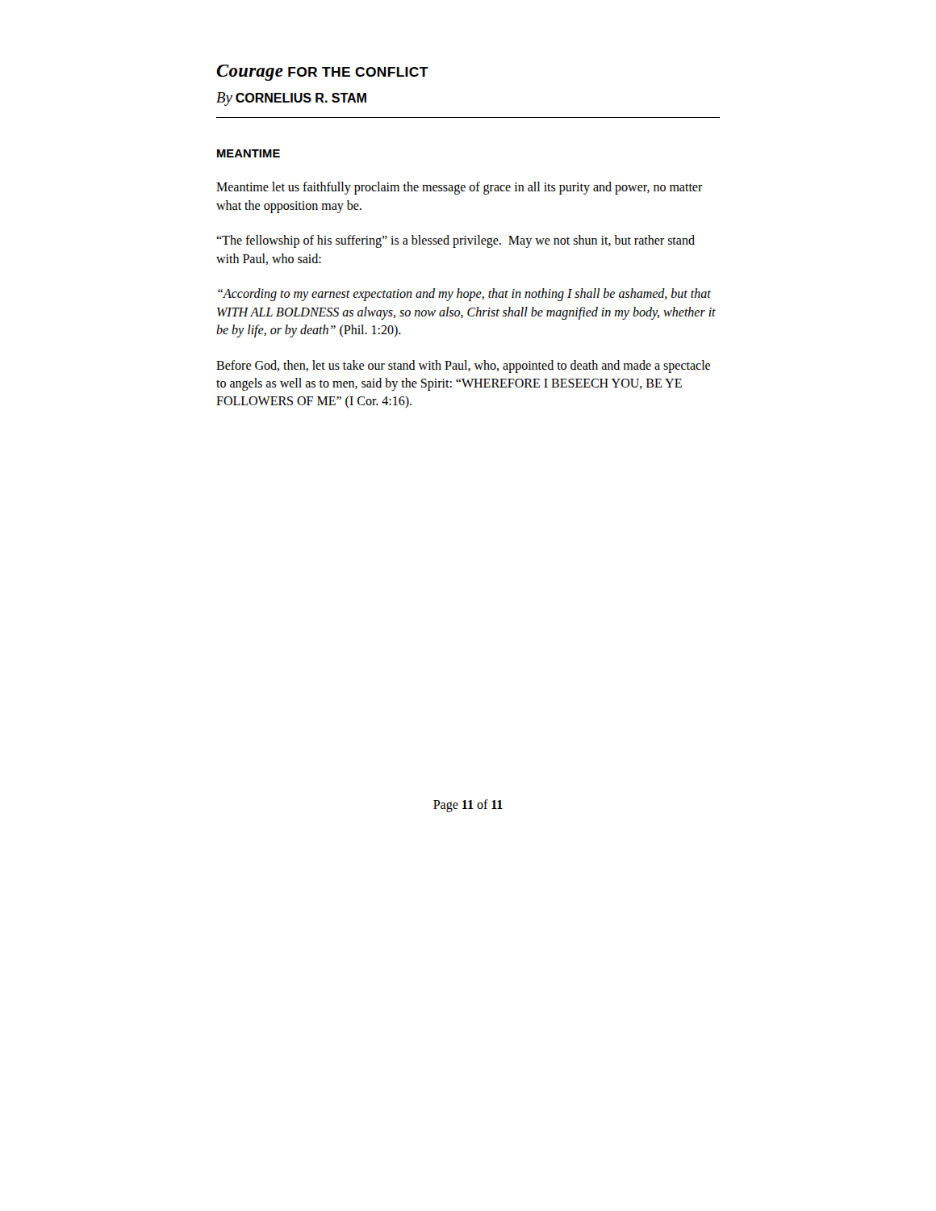Courage FOR THE CONFLICT
By CORNELIUS R. STAM
MEANTIME
Meantime let us faithfully proclaim the message of grace in all its purity and power, no matter what the opposition may be.
“The fellowship of his suffering” is a blessed privilege. May we not shun it, but rather stand with Paul, who said:
“According to my earnest expectation and my hope, that in nothing I shall be ashamed, but that WITH ALL BOLDNESS as always, so now also, Christ shall be magnified in my body, whether it be by life, or by death” (Phil. 1:20).
Before God, then, let us take our stand with Paul, who, appointed to death and made a spectacle to angels as well as to men, said by the Spirit: “WHEREFORE I BESEECH YOU, BE YE FOLLOWERS OF ME” (I Cor. 4:16).
Page 11 of 11